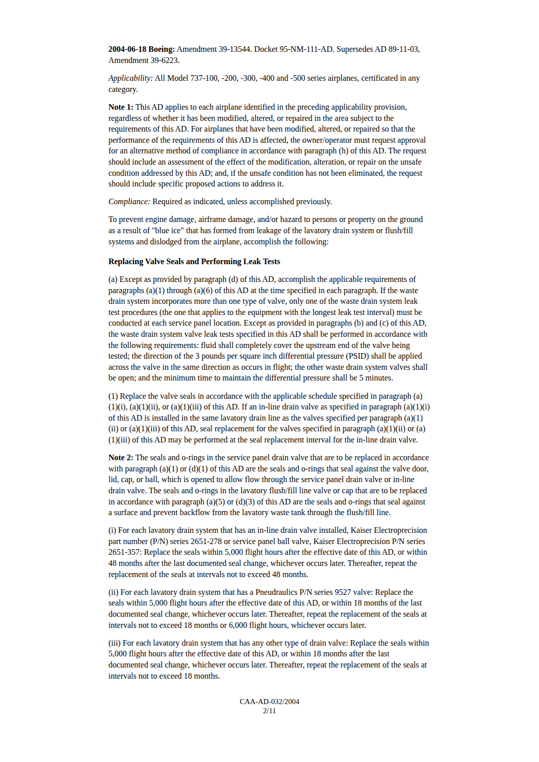2004-06-18 Boeing: Amendment 39-13544. Docket 95-NM-111-AD. Supersedes AD 89-11-03, Amendment 39-6223.
Applicability: All Model 737-100, -200, -300, -400 and -500 series airplanes, certificated in any category.
Note 1: This AD applies to each airplane identified in the preceding applicability provision, regardless of whether it has been modified, altered, or repaired in the area subject to the requirements of this AD. For airplanes that have been modified, altered, or repaired so that the performance of the requirements of this AD is affected, the owner/operator must request approval for an alternative method of compliance in accordance with paragraph (h) of this AD. The request should include an assessment of the effect of the modification, alteration, or repair on the unsafe condition addressed by this AD; and, if the unsafe condition has not been eliminated, the request should include specific proposed actions to address it.
Compliance: Required as indicated, unless accomplished previously.
To prevent engine damage, airframe damage, and/or hazard to persons or property on the ground as a result of "blue ice" that has formed from leakage of the lavatory drain system or flush/fill systems and dislodged from the airplane, accomplish the following:
Replacing Valve Seals and Performing Leak Tests
(a) Except as provided by paragraph (d) of this AD, accomplish the applicable requirements of paragraphs (a)(1) through (a)(6) of this AD at the time specified in each paragraph. If the waste drain system incorporates more than one type of valve, only one of the waste drain system leak test procedures (the one that applies to the equipment with the longest leak test interval) must be conducted at each service panel location. Except as provided in paragraphs (b) and (c) of this AD, the waste drain system valve leak tests specified in this AD shall be performed in accordance with the following requirements: fluid shall completely cover the upstream end of the valve being tested; the direction of the 3 pounds per square inch differential pressure (PSID) shall be applied across the valve in the same direction as occurs in flight; the other waste drain system valves shall be open; and the minimum time to maintain the differential pressure shall be 5 minutes.
(1) Replace the valve seals in accordance with the applicable schedule specified in paragraph (a)(1)(i), (a)(1)(ii), or (a)(1)(iii) of this AD. If an in-line drain valve as specified in paragraph (a)(1)(i) of this AD is installed in the same lavatory drain line as the valves specified per paragraph (a)(1)(ii) or (a)(1)(iii) of this AD, seal replacement for the valves specified in paragraph (a)(1)(ii) or (a)(1)(iii) of this AD may be performed at the seal replacement interval for the in-line drain valve.
Note 2: The seals and o-rings in the service panel drain valve that are to be replaced in accordance with paragraph (a)(1) or (d)(1) of this AD are the seals and o-rings that seal against the valve door, lid, cap, or ball, which is opened to allow flow through the service panel drain valve or in-line drain valve. The seals and o-rings in the lavatory flush/fill line valve or cap that are to be replaced in accordance with paragraph (a)(5) or (d)(3) of this AD are the seals and o-rings that seal against a surface and prevent backflow from the lavatory waste tank through the flush/fill line.
(i) For each lavatory drain system that has an in-line drain valve installed, Kaiser Electroprecision part number (P/N) series 2651-278 or service panel ball valve, Kaiser Electroprecision P/N series 2651-357: Replace the seals within 5,000 flight hours after the effective date of this AD, or within 48 months after the last documented seal change, whichever occurs later. Thereafter, repeat the replacement of the seals at intervals not to exceed 48 months.
(ii) For each lavatory drain system that has a Pneudraulics P/N series 9527 valve: Replace the seals within 5,000 flight hours after the effective date of this AD, or within 18 months of the last documented seal change, whichever occurs later. Thereafter, repeat the replacement of the seals at intervals not to exceed 18 months or 6,000 flight hours, whichever occurs later.
(iii) For each lavatory drain system that has any other type of drain valve: Replace the seals within 5,000 flight hours after the effective date of this AD, or within 18 months after the last documented seal change, whichever occurs later. Thereafter, repeat the replacement of the seals at intervals not to exceed 18 months.
CAA-AD-032/2004
2/11